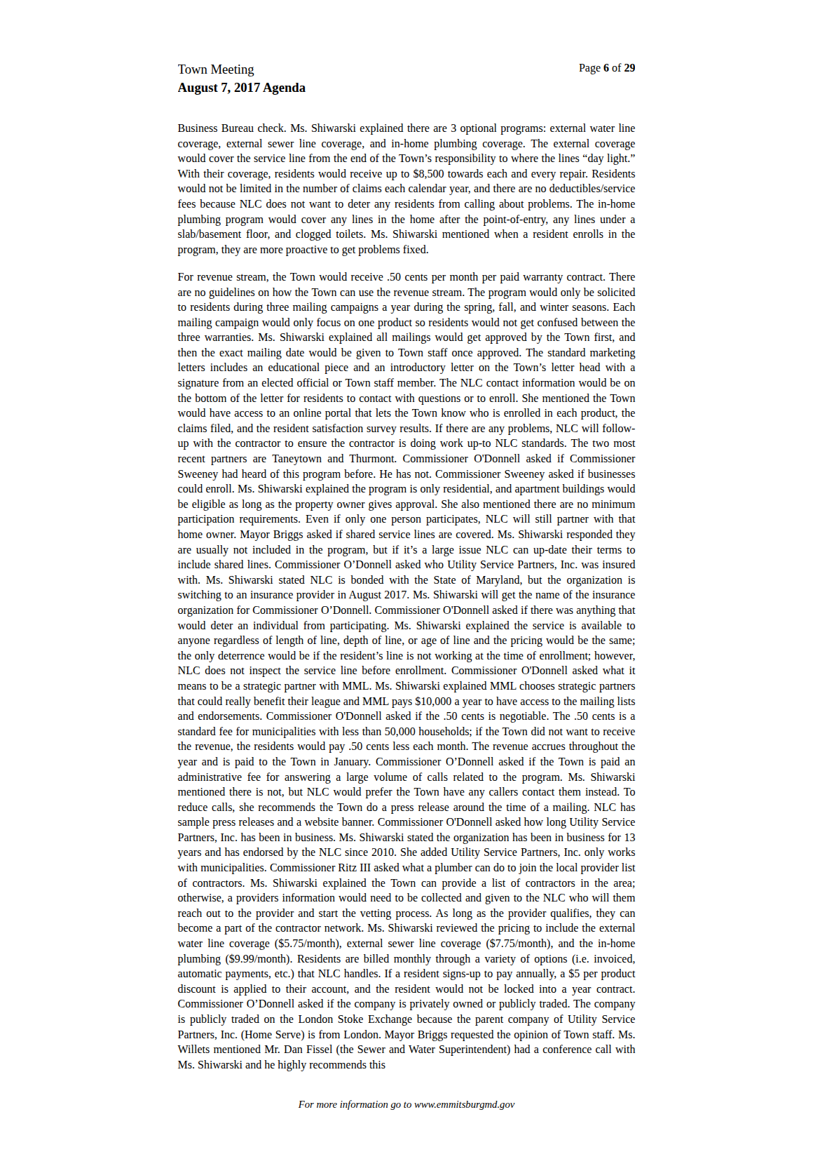Page 6 of 29
Town Meeting
August 7, 2017 Agenda
Business Bureau check. Ms. Shiwarski explained there are 3 optional programs: external water line coverage, external sewer line coverage, and in-home plumbing coverage. The external coverage would cover the service line from the end of the Town’s responsibility to where the lines “day light.” With their coverage, residents would receive up to $8,500 towards each and every repair. Residents would not be limited in the number of claims each calendar year, and there are no deductibles/service fees because NLC does not want to deter any residents from calling about problems. The in-home plumbing program would cover any lines in the home after the point-of-entry, any lines under a slab/basement floor, and clogged toilets. Ms. Shiwarski mentioned when a resident enrolls in the program, they are more proactive to get problems fixed.
For revenue stream, the Town would receive .50 cents per month per paid warranty contract. There are no guidelines on how the Town can use the revenue stream. The program would only be solicited to residents during three mailing campaigns a year during the spring, fall, and winter seasons. Each mailing campaign would only focus on one product so residents would not get confused between the three warranties. Ms. Shiwarski explained all mailings would get approved by the Town first, and then the exact mailing date would be given to Town staff once approved. The standard marketing letters includes an educational piece and an introductory letter on the Town’s letter head with a signature from an elected official or Town staff member. The NLC contact information would be on the bottom of the letter for residents to contact with questions or to enroll. She mentioned the Town would have access to an online portal that lets the Town know who is enrolled in each product, the claims filed, and the resident satisfaction survey results. If there are any problems, NLC will follow-up with the contractor to ensure the contractor is doing work up-to NLC standards. The two most recent partners are Taneytown and Thurmont. Commissioner O'Donnell asked if Commissioner Sweeney had heard of this program before. He has not. Commissioner Sweeney asked if businesses could enroll. Ms. Shiwarski explained the program is only residential, and apartment buildings would be eligible as long as the property owner gives approval. She also mentioned there are no minimum participation requirements. Even if only one person participates, NLC will still partner with that home owner. Mayor Briggs asked if shared service lines are covered. Ms. Shiwarski responded they are usually not included in the program, but if it’s a large issue NLC can up-date their terms to include shared lines. Commissioner O’Donnell asked who Utility Service Partners, Inc. was insured with. Ms. Shiwarski stated NLC is bonded with the State of Maryland, but the organization is switching to an insurance provider in August 2017. Ms. Shiwarski will get the name of the insurance organization for Commissioner O’Donnell. Commissioner O'Donnell asked if there was anything that would deter an individual from participating. Ms. Shiwarski explained the service is available to anyone regardless of length of line, depth of line, or age of line and the pricing would be the same; the only deterrence would be if the resident’s line is not working at the time of enrollment; however, NLC does not inspect the service line before enrollment. Commissioner O'Donnell asked what it means to be a strategic partner with MML. Ms. Shiwarski explained MML chooses strategic partners that could really benefit their league and MML pays $10,000 a year to have access to the mailing lists and endorsements. Commissioner O'Donnell asked if the .50 cents is negotiable. The .50 cents is a standard fee for municipalities with less than 50,000 households; if the Town did not want to receive the revenue, the residents would pay .50 cents less each month. The revenue accrues throughout the year and is paid to the Town in January. Commissioner O’Donnell asked if the Town is paid an administrative fee for answering a large volume of calls related to the program. Ms. Shiwarski mentioned there is not, but NLC would prefer the Town have any callers contact them instead. To reduce calls, she recommends the Town do a press release around the time of a mailing. NLC has sample press releases and a website banner. Commissioner O'Donnell asked how long Utility Service Partners, Inc. has been in business. Ms. Shiwarski stated the organization has been in business for 13 years and has endorsed by the NLC since 2010. She added Utility Service Partners, Inc. only works with municipalities. Commissioner Ritz III asked what a plumber can do to join the local provider list of contractors. Ms. Shiwarski explained the Town can provide a list of contractors in the area; otherwise, a providers information would need to be collected and given to the NLC who will them reach out to the provider and start the vetting process. As long as the provider qualifies, they can become a part of the contractor network. Ms. Shiwarski reviewed the pricing to include the external water line coverage ($5.75/month), external sewer line coverage ($7.75/month), and the in-home plumbing ($9.99/month). Residents are billed monthly through a variety of options (i.e. invoiced, automatic payments, etc.) that NLC handles. If a resident signs-up to pay annually, a $5 per product discount is applied to their account, and the resident would not be locked into a year contract. Commissioner O’Donnell asked if the company is privately owned or publicly traded. The company is publicly traded on the London Stoke Exchange because the parent company of Utility Service Partners, Inc. (Home Serve) is from London. Mayor Briggs requested the opinion of Town staff. Ms. Willets mentioned Mr. Dan Fissel (the Sewer and Water Superintendent) had a conference call with Ms. Shiwarski and he highly recommends this
For more information go to www.emmitsburgmd.gov